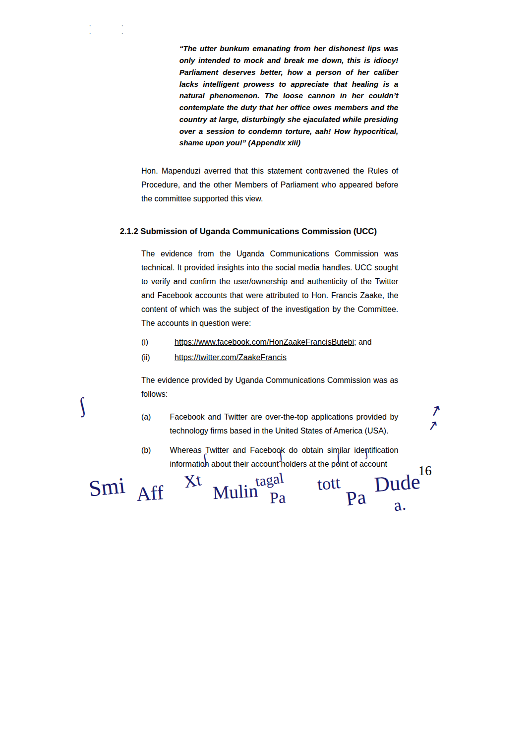· · · ·
“The utter bunkum emanating from her dishonest lips was only intended to mock and break me down, this is idiocy! Parliament deserves better, how a person of her caliber lacks intelligent prowess to appreciate that healing is a natural phenomenon. The loose cannon in her couldn’t contemplate the duty that her office owes members and the country at large, disturbingly she ejaculated while presiding over a session to condemn torture, aah! How hypocritical, shame upon you!” (Appendix xiii)
Hon. Mapenduzi averred that this statement contravened the Rules of Procedure, and the other Members of Parliament who appeared before the committee supported this view.
2.1.2 Submission of Uganda Communications Commission (UCC)
The evidence from the Uganda Communications Commission was technical. It provided insights into the social media handles. UCC sought to verify and confirm the user/ownership and authenticity of the Twitter and Facebook accounts that were attributed to Hon. Francis Zaake, the content of which was the subject of the investigation by the Committee. The accounts in question were:
(i) https://www.facebook.com/HonZaakeFrancisButebi; and
(ii) https://twitter.com/ZaakeFrancis
The evidence provided by Uganda Communications Commission was as follows:
(a) Facebook and Twitter are over-the-top applications provided by technology firms based in the United States of America (USA).
(b) Whereas Twitter and Facebook do obtain similar identification information about their account holders at the point of account
16
∫ ∫ ∫ ∫ ∫ Smi Aff Xt Mulin tagal Pa tott Pa Dude a. ↗ ↗